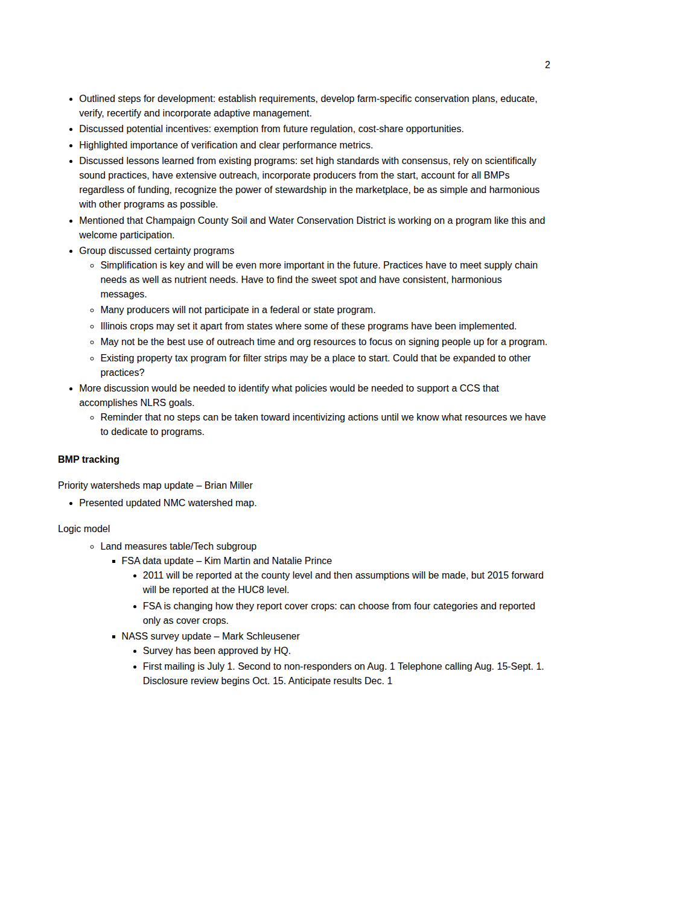2
Outlined steps for development: establish requirements, develop farm-specific conservation plans, educate, verify, recertify and incorporate adaptive management.
Discussed potential incentives: exemption from future regulation, cost-share opportunities.
Highlighted importance of verification and clear performance metrics.
Discussed lessons learned from existing programs: set high standards with consensus, rely on scientifically sound practices, have extensive outreach, incorporate producers from the start, account for all BMPs regardless of funding, recognize the power of stewardship in the marketplace, be as simple and harmonious with other programs as possible.
Mentioned that Champaign County Soil and Water Conservation District is working on a program like this and welcome participation.
Group discussed certainty programs
Simplification is key and will be even more important in the future. Practices have to meet supply chain needs as well as nutrient needs. Have to find the sweet spot and have consistent, harmonious messages.
Many producers will not participate in a federal or state program.
Illinois crops may set it apart from states where some of these programs have been implemented.
May not be the best use of outreach time and org resources to focus on signing people up for a program.
Existing property tax program for filter strips may be a place to start. Could that be expanded to other practices?
More discussion would be needed to identify what policies would be needed to support a CCS that accomplishes NLRS goals.
Reminder that no steps can be taken toward incentivizing actions until we know what resources we have to dedicate to programs.
BMP tracking
Priority watersheds map update – Brian Miller
Presented updated NMC watershed map.
Logic model
Land measures table/Tech subgroup
FSA data update – Kim Martin and Natalie Prince
2011 will be reported at the county level and then assumptions will be made, but 2015 forward will be reported at the HUC8 level.
FSA is changing how they report cover crops: can choose from four categories and reported only as cover crops.
NASS survey update – Mark Schleusener
Survey has been approved by HQ.
First mailing is July 1. Second to non-responders on Aug. 1 Telephone calling Aug. 15-Sept. 1. Disclosure review begins Oct. 15. Anticipate results Dec. 1